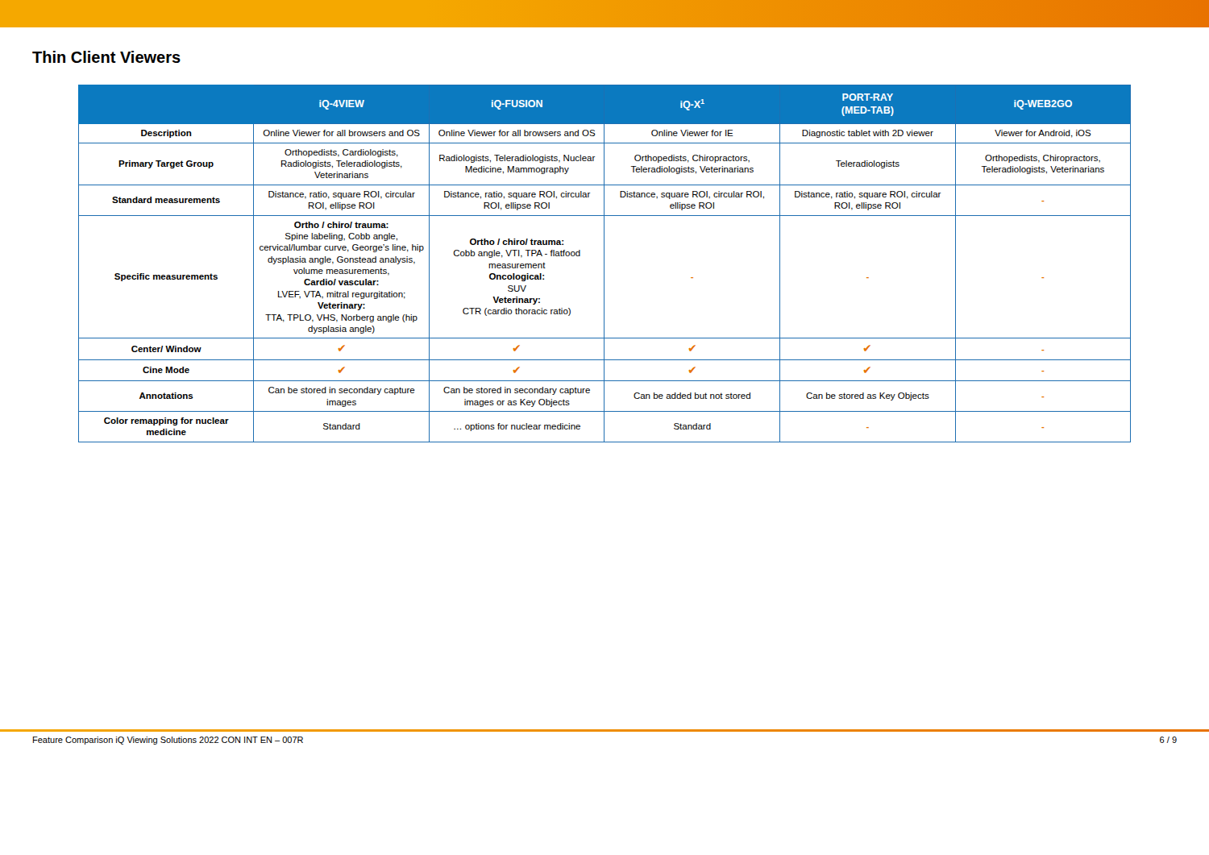Thin Client Viewers
| | iQ-4VIEW | iQ-FUSION | iQ-X 1 | PORT-RAY (MED-TAB) | iQ-WEB2GO |
| --- | --- | --- | --- | --- | --- |
| Description | Online Viewer for all browsers and OS | Online Viewer for all browsers and OS | Online Viewer for IE | Diagnostic tablet with 2D viewer | Viewer for Android, iOS |
| Primary Target Group | Orthopedists, Cardiologists, Radiologists, Teleradiologists, Veterinarians | Radiologists, Teleradiologists, Nuclear Medicine, Mammography | Orthopedists, Chiropractors, Teleradiologists, Veterinarians | Teleradiologists | Orthopedists, Chiropractors, Teleradiologists, Veterinarians |
| Standard measurements | Distance, ratio, square ROI, circular ROI, ellipse ROI | Distance, ratio, square ROI, circular ROI, ellipse ROI | Distance, square ROI, circular ROI, ellipse ROI | Distance, ratio, square ROI, circular ROI, ellipse ROI | - |
| Specific measurements | Ortho / chiro/ trauma: Spine labeling, Cobb angle, cervical/lumbar curve, George’s line, hip dysplasia angle, Gonstead analysis, volume measurements, Cardio/ vascular: LVEF, VTA, mitral regurgitation; Veterinary: TTA, TPLO, VHS, Norberg angle (hip dysplasia angle) | Ortho / chiro/ trauma: Cobb angle, VTI, TPA - flatfood measurement Oncological: SUV Veterinary: CTR (cardio thoracic ratio) | - | - | - |
| Center/ Window | ✔ | ✔ | ✔ | ✔ | - |
| Cine Mode | ✔ | ✔ | ✔ | ✔ | - |
| Annotations | Can be stored in secondary capture images | Can be stored in secondary capture images or as Key Objects | Can be added but not stored | Can be stored as Key Objects | - |
| Color remapping for nuclear medicine | Standard | … options for nuclear medicine | Standard | - | - |
Feature Comparison iQ Viewing Solutions 2022 CON INT EN – 007R 6 / 9